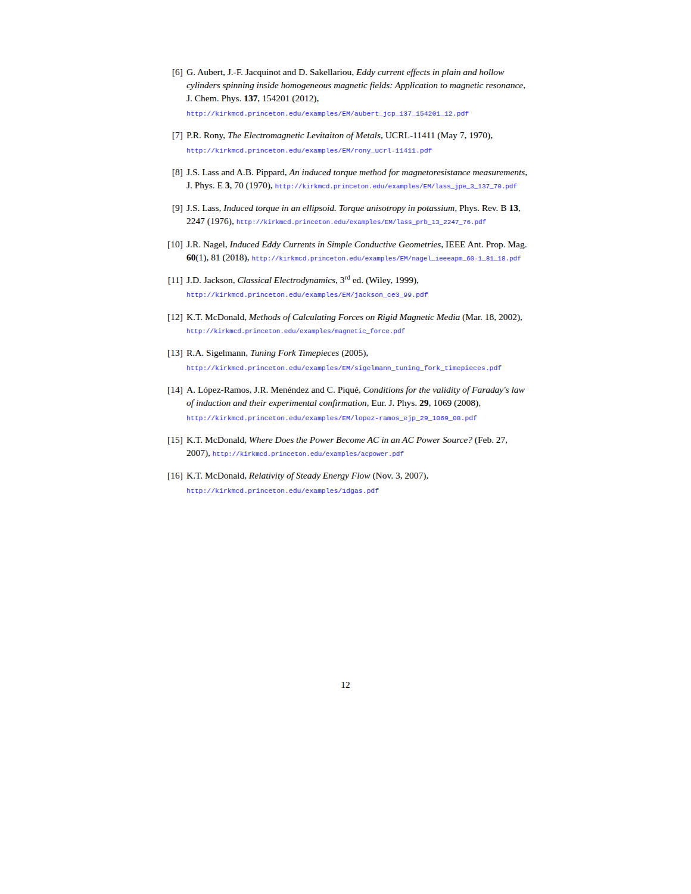[6] G. Aubert, J.-F. Jacquinot and D. Sakellariou, Eddy current effects in plain and hollow cylinders spinning inside homogeneous magnetic fields: Application to magnetic resonance, J. Chem. Phys. 137, 154201 (2012), http://kirkmcd.princeton.edu/examples/EM/aubert_jcp_137_154201_12.pdf
[7] P.R. Rony, The Electromagnetic Levitaiton of Metals, UCRL-11411 (May 7, 1970), http://kirkmcd.princeton.edu/examples/EM/rony_ucrl-11411.pdf
[8] J.S. Lass and A.B. Pippard, An induced torque method for magnetoresistance measurements, J. Phys. E 3, 70 (1970), http://kirkmcd.princeton.edu/examples/EM/lass_jpe_3_137_70.pdf
[9] J.S. Lass, Induced torque in an ellipsoid. Torque anisotropy in potassium, Phys. Rev. B 13, 2247 (1976), http://kirkmcd.princeton.edu/examples/EM/lass_prb_13_2247_76.pdf
[10] J.R. Nagel, Induced Eddy Currents in Simple Conductive Geometries, IEEE Ant. Prop. Mag. 60(1), 81 (2018), http://kirkmcd.princeton.edu/examples/EM/nagel_ieeeapm_60-1_81_18.pdf
[11] J.D. Jackson, Classical Electrodynamics, 3rd ed. (Wiley, 1999), http://kirkmcd.princeton.edu/examples/EM/jackson_ce3_99.pdf
[12] K.T. McDonald, Methods of Calculating Forces on Rigid Magnetic Media (Mar. 18, 2002), http://kirkmcd.princeton.edu/examples/magnetic_force.pdf
[13] R.A. Sigelmann, Tuning Fork Timepieces (2005), http://kirkmcd.princeton.edu/examples/EM/sigelmann_tuning_fork_timepieces.pdf
[14] A. López-Ramos, J.R. Menéndez and C. Piqué, Conditions for the validity of Faraday's law of induction and their experimental confirmation, Eur. J. Phys. 29, 1069 (2008), http://kirkmcd.princeton.edu/examples/EM/lopez-ramos_ejp_29_1069_08.pdf
[15] K.T. McDonald, Where Does the Power Become AC in an AC Power Source? (Feb. 27, 2007), http://kirkmcd.princeton.edu/examples/acpower.pdf
[16] K.T. McDonald, Relativity of Steady Energy Flow (Nov. 3, 2007), http://kirkmcd.princeton.edu/examples/1dgas.pdf
12